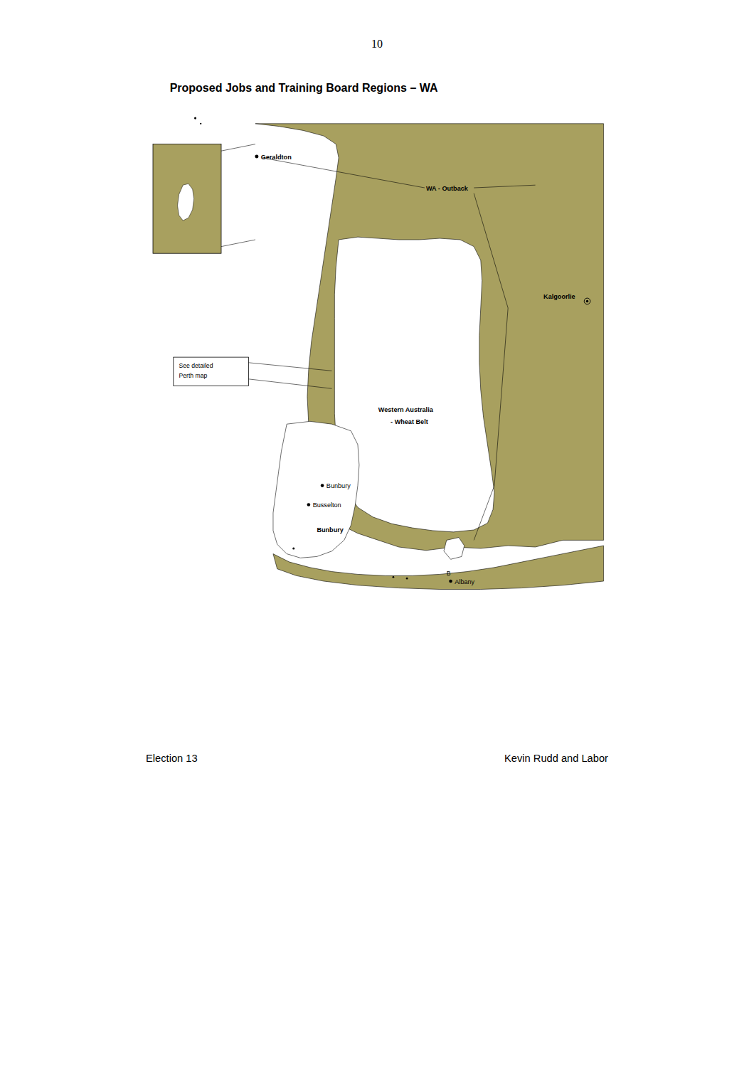10
Proposed Jobs and Training Board Regions – WA
Geraldton WA - Outback Kalgoorlie See detailed Perth map Western Australia - Wheat Belt Bunbury Busselton Bunbury Albany B
Election 13 Kevin Rudd and Labor